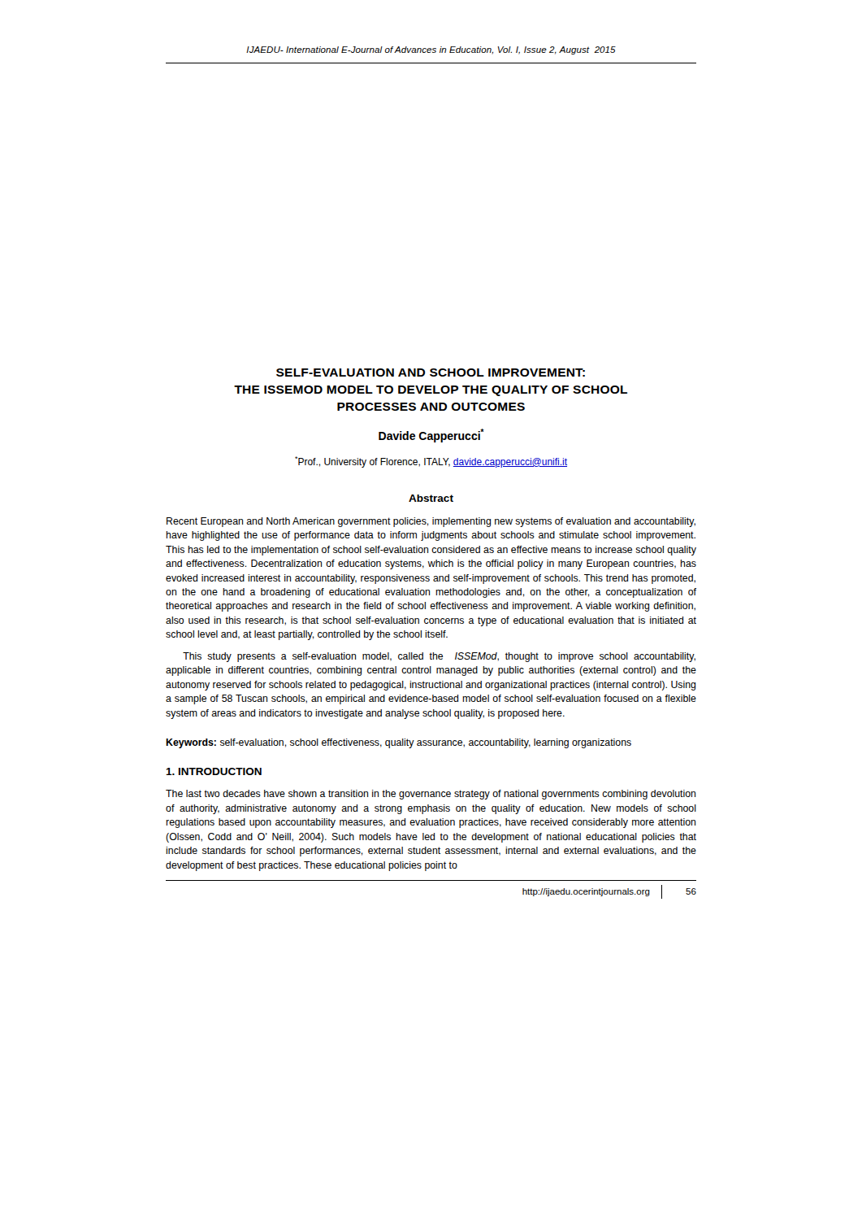IJAEDU- International E-Journal of Advances in Education, Vol. I, Issue 2, August 2015
SELF-EVALUATION AND SCHOOL IMPROVEMENT:
THE ISSEMOD MODEL TO DEVELOP THE QUALITY OF SCHOOL
PROCESSES AND OUTCOMES
Davide Capperucci*
*Prof., University of Florence, ITALY, davide.capperucci@unifi.it
Abstract
Recent European and North American government policies, implementing new systems of evaluation and accountability, have highlighted the use of performance data to inform judgments about schools and stimulate school improvement. This has led to the implementation of school self-evaluation considered as an effective means to increase school quality and effectiveness. Decentralization of education systems, which is the official policy in many European countries, has evoked increased interest in accountability, responsiveness and self-improvement of schools. This trend has promoted, on the one hand a broadening of educational evaluation methodologies and, on the other, a conceptualization of theoretical approaches and research in the field of school effectiveness and improvement. A viable working definition, also used in this research, is that school self-evaluation concerns a type of educational evaluation that is initiated at school level and, at least partially, controlled by the school itself.
This study presents a self-evaluation model, called the ISSEMod, thought to improve school accountability, applicable in different countries, combining central control managed by public authorities (external control) and the autonomy reserved for schools related to pedagogical, instructional and organizational practices (internal control). Using a sample of 58 Tuscan schools, an empirical and evidence-based model of school self-evaluation focused on a flexible system of areas and indicators to investigate and analyse school quality, is proposed here.
Keywords: self-evaluation, school effectiveness, quality assurance, accountability, learning organizations
1. INTRODUCTION
The last two decades have shown a transition in the governance strategy of national governments combining devolution of authority, administrative autonomy and a strong emphasis on the quality of education. New models of school regulations based upon accountability measures, and evaluation practices, have received considerably more attention (Olssen, Codd and O' Neill, 2004). Such models have led to the development of national educational policies that include standards for school performances, external student assessment, internal and external evaluations, and the development of best practices. These educational policies point to
http://ijaedu.ocerintjournals.org 56